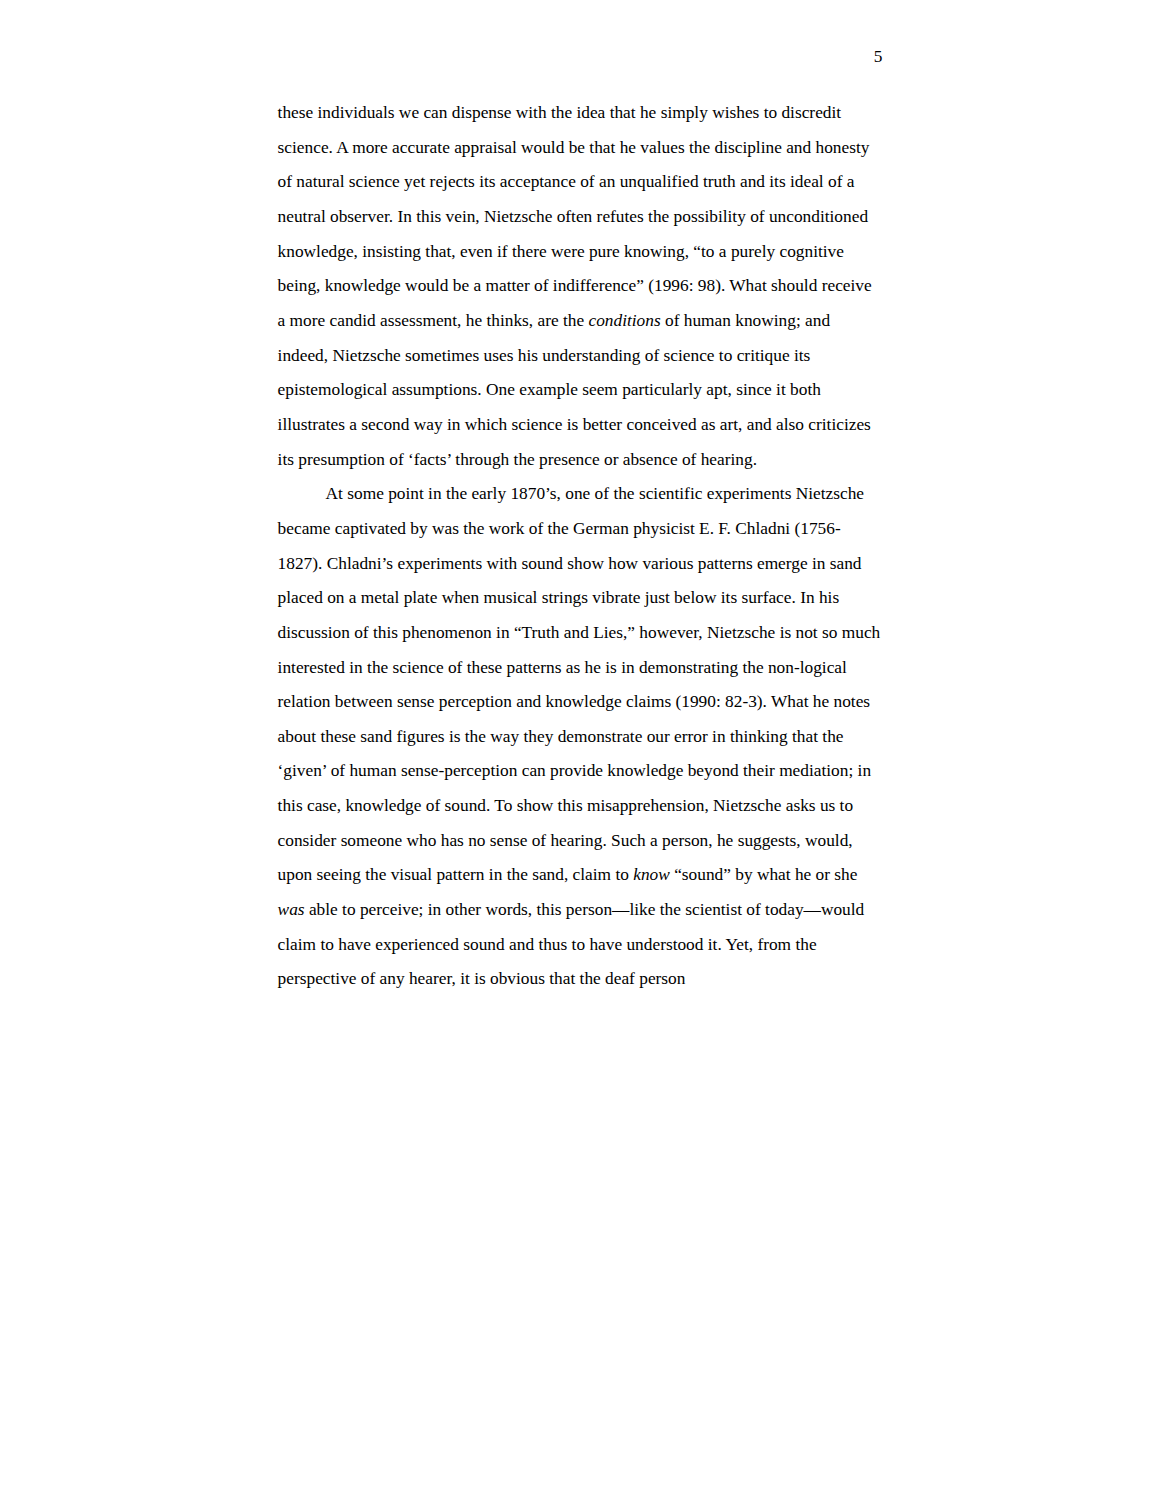5
these individuals we can dispense with the idea that he simply wishes to discredit science. A more accurate appraisal would be that he values the discipline and honesty of natural science yet rejects its acceptance of an unqualified truth and its ideal of a neutral observer. In this vein, Nietzsche often refutes the possibility of unconditioned knowledge, insisting that, even if there were pure knowing, “to a purely cognitive being, knowledge would be a matter of indifference” (1996: 98). What should receive a more candid assessment, he thinks, are the conditions of human knowing; and indeed, Nietzsche sometimes uses his understanding of science to critique its epistemological assumptions. One example seem particularly apt, since it both illustrates a second way in which science is better conceived as art, and also criticizes its presumption of ‘facts’ through the presence or absence of hearing.
At some point in the early 1870’s, one of the scientific experiments Nietzsche became captivated by was the work of the German physicist E. F. Chladni (1756-1827). Chladni’s experiments with sound show how various patterns emerge in sand placed on a metal plate when musical strings vibrate just below its surface. In his discussion of this phenomenon in “Truth and Lies,” however, Nietzsche is not so much interested in the science of these patterns as he is in demonstrating the non-logical relation between sense perception and knowledge claims (1990: 82-3). What he notes about these sand figures is the way they demonstrate our error in thinking that the ‘given’ of human sense-perception can provide knowledge beyond their mediation; in this case, knowledge of sound. To show this misapprehension, Nietzsche asks us to consider someone who has no sense of hearing. Such a person, he suggests, would, upon seeing the visual pattern in the sand, claim to know “sound” by what he or she was able to perceive; in other words, this person—like the scientist of today—would claim to have experienced sound and thus to have understood it. Yet, from the perspective of any hearer, it is obvious that the deaf person